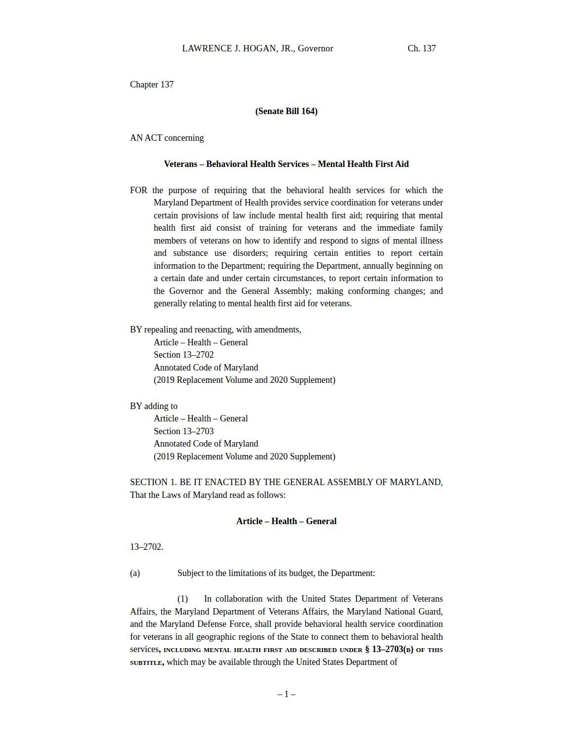LAWRENCE J. HOGAN, JR., Governor Ch. 137
Chapter 137
(Senate Bill 164)
AN ACT concerning
Veterans – Behavioral Health Services – Mental Health First Aid
FOR the purpose of requiring that the behavioral health services for which the Maryland Department of Health provides service coordination for veterans under certain provisions of law include mental health first aid; requiring that mental health first aid consist of training for veterans and the immediate family members of veterans on how to identify and respond to signs of mental illness and substance use disorders; requiring certain entities to report certain information to the Department; requiring the Department, annually beginning on a certain date and under certain circumstances, to report certain information to the Governor and the General Assembly; making conforming changes; and generally relating to mental health first aid for veterans.
BY repealing and reenacting, with amendments,
Article – Health – General
Section 13–2702
Annotated Code of Maryland
(2019 Replacement Volume and 2020 Supplement)
BY adding to
Article – Health – General
Section 13–2703
Annotated Code of Maryland
(2019 Replacement Volume and 2020 Supplement)
SECTION 1. BE IT ENACTED BY THE GENERAL ASSEMBLY OF MARYLAND, That the Laws of Maryland read as follows:
Article – Health – General
13–2702.
(a) Subject to the limitations of its budget, the Department:
(1) In collaboration with the United States Department of Veterans Affairs, the Maryland Department of Veterans Affairs, the Maryland National Guard, and the Maryland Defense Force, shall provide behavioral health service coordination for veterans in all geographic regions of the State to connect them to behavioral health services, including mental health first aid described under § 13–2703(b) of this subtitle, which may be available through the United States Department of
– 1 –